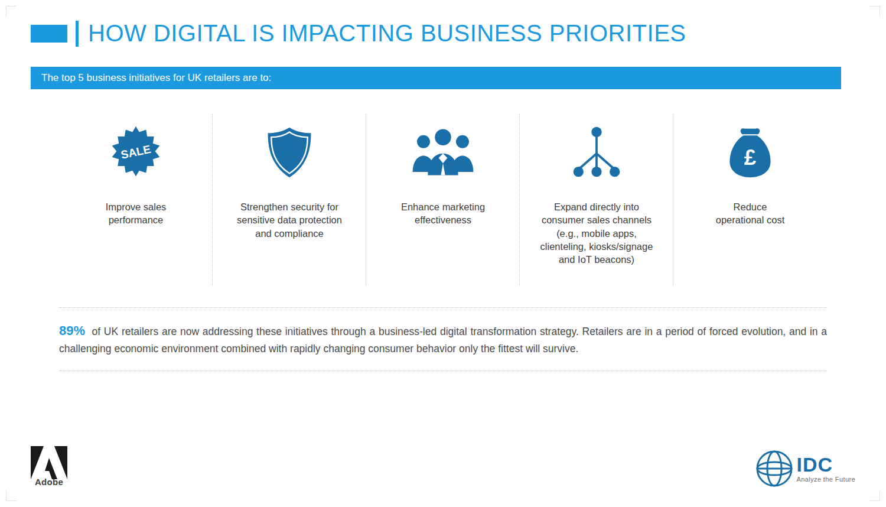HOW DIGITAL IS IMPACTING BUSINESS PRIORITIES
The top 5 business initiatives for UK retailers are to:
SALE
Improve sales
performance
Strengthen security for
sensitive data protection
and compliance
Enhance marketing
effectiveness
Expand directly into
consumer sales channels
(e.g., mobile apps,
clienteling, kiosks/signage
and IoT beacons)
£
Reduce
operational cost
89% of UK retailers are now addressing these initiatives through a business-led digital transformation strategy. Retailers are in a period of forced evolution, and in a challenging economic environment combined with rapidly changing consumer behavior only the fittest will survive.
Adobe
IDC Analyze the Future